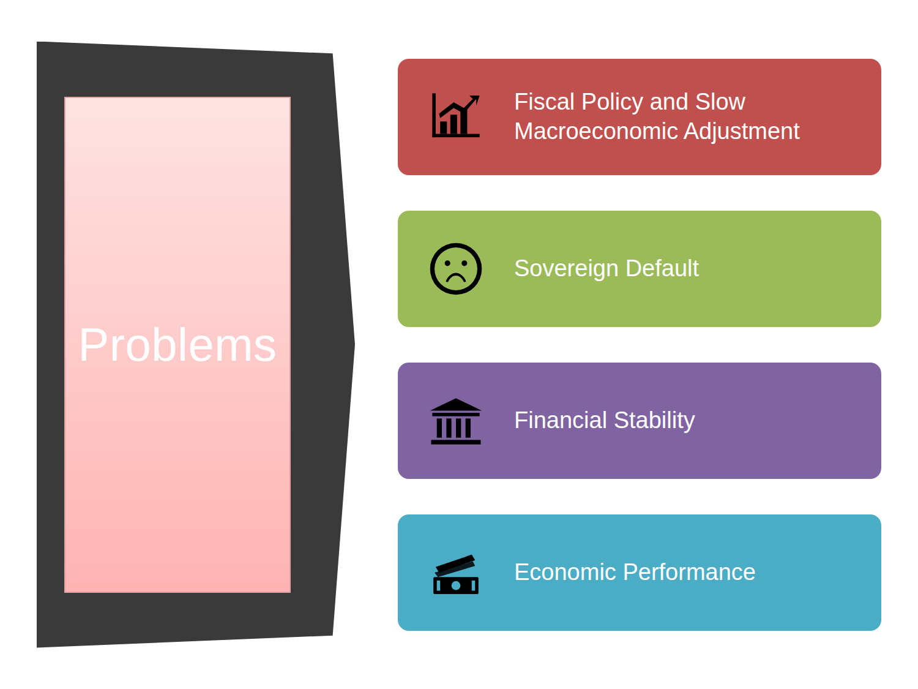Problems
Fiscal Policy and Slow
Macroeconomic Adjustment
Sovereign Default
Financial Stability
Economic Performance